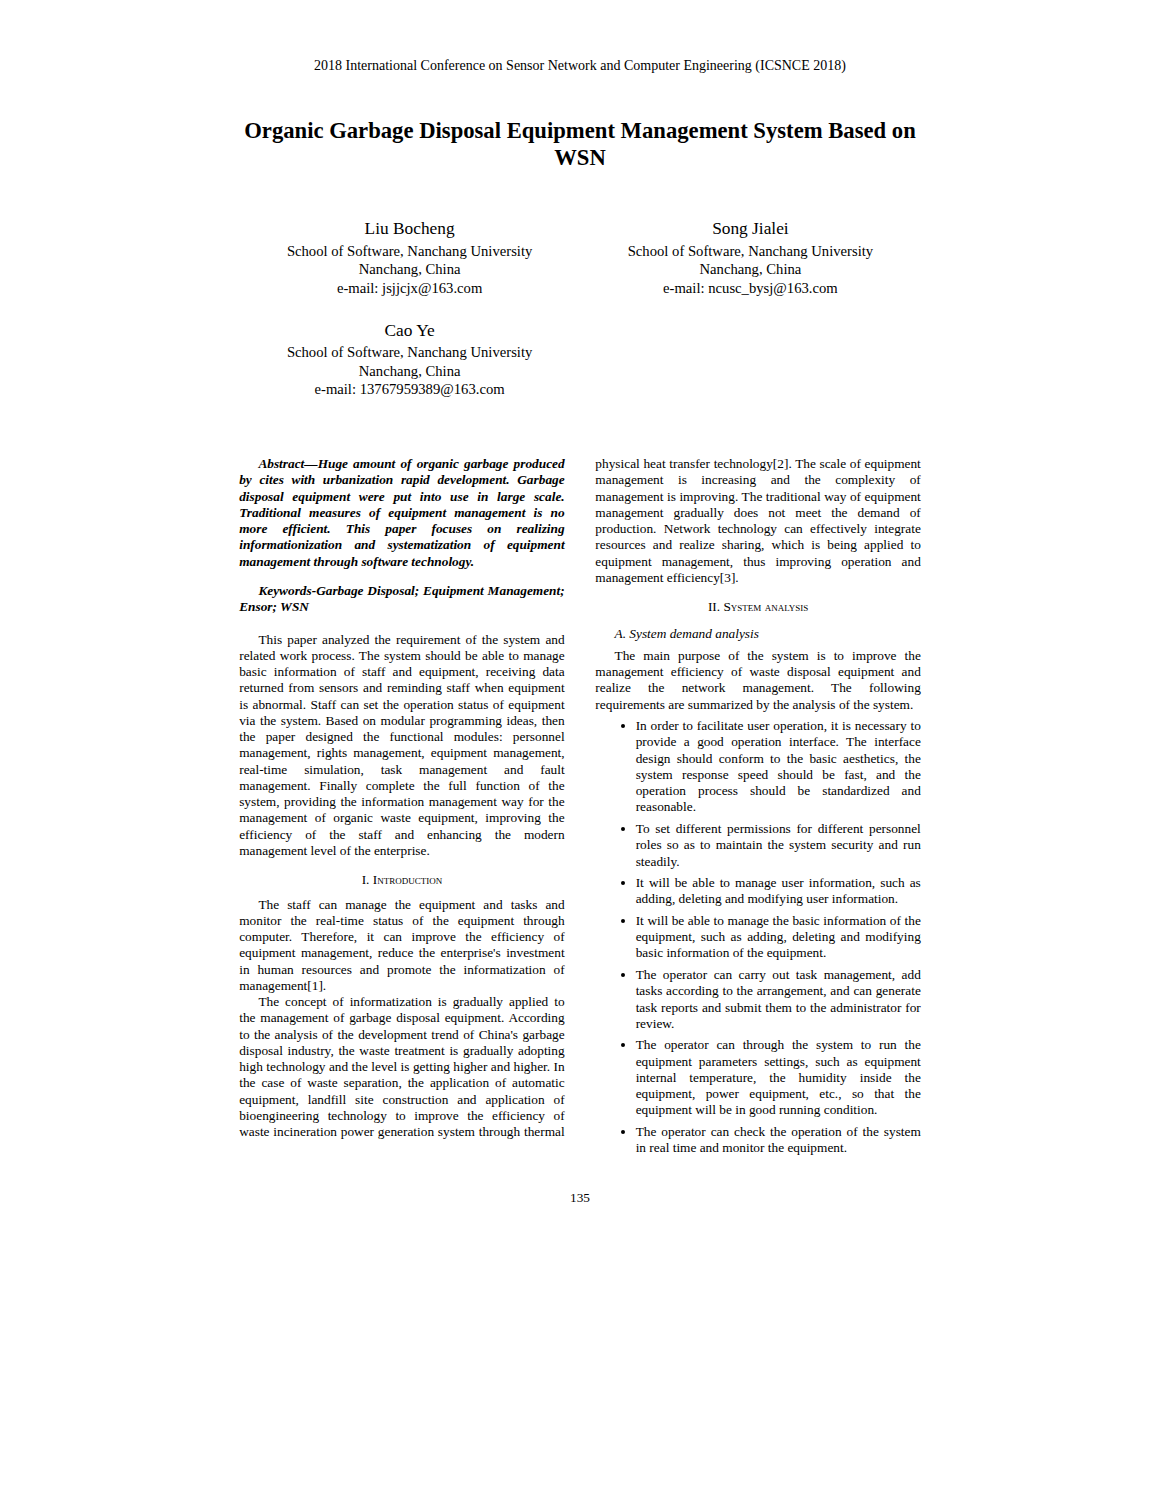2018 International Conference on Sensor Network and Computer Engineering (ICSNCE 2018)
Organic Garbage Disposal Equipment Management System Based on WSN
| Liu Bocheng School of Software, Nanchang University Nanchang, China e-mail: jsjjcjx@163.com | Song Jialei School of Software, Nanchang University Nanchang, China e-mail: ncusc_bysj@163.com |
| Cao Ye School of Software, Nanchang University Nanchang, China e-mail: 13767959389@163.com | |
Abstract—Huge amount of organic garbage produced by cites with urbanization rapid development. Garbage disposal equipment were put into use in large scale. Traditional measures of equipment management is no more efficient. This paper focuses on realizing informationization and systematization of equipment management through software technology.
Keywords-Garbage Disposal; Equipment Management; Ensor; WSN
This paper analyzed the requirement of the system and related work process. The system should be able to manage basic information of staff and equipment, receiving data returned from sensors and reminding staff when equipment is abnormal. Staff can set the operation status of equipment via the system. Based on modular programming ideas, then the paper designed the functional modules: personnel management, rights management, equipment management, real-time simulation, task management and fault management. Finally complete the full function of the system, providing the information management way for the management of organic waste equipment, improving the efficiency of the staff and enhancing the modern management level of the enterprise.
I. Introduction
The staff can manage the equipment and tasks and monitor the real-time status of the equipment through computer. Therefore, it can improve the efficiency of equipment management, reduce the enterprise's investment in human resources and promote the informatization of management[1].
The concept of informatization is gradually applied to the management of garbage disposal equipment. According to the analysis of the development trend of China's garbage disposal industry, the waste treatment is gradually adopting high technology and the level is getting higher and higher. In the case of waste separation, the application of automatic equipment, landfill site construction and application of bioengineering technology to improve the efficiency of waste incineration power generation system through thermal physical heat transfer technology[2]. The scale of equipment management is increasing and the complexity of management is improving. The traditional way of equipment management gradually does not meet the demand of production. Network technology can effectively integrate resources and realize sharing, which is being applied to equipment management, thus improving operation and management efficiency[3].
II. System analysis
A. System demand analysis
The main purpose of the system is to improve the management efficiency of waste disposal equipment and realize the network management. The following requirements are summarized by the analysis of the system.
In order to facilitate user operation, it is necessary to provide a good operation interface. The interface design should conform to the basic aesthetics, the system response speed should be fast, and the operation process should be standardized and reasonable.
To set different permissions for different personnel roles so as to maintain the system security and run steadily.
It will be able to manage user information, such as adding, deleting and modifying user information.
It will be able to manage the basic information of the equipment, such as adding, deleting and modifying basic information of the equipment.
The operator can carry out task management, add tasks according to the arrangement, and can generate task reports and submit them to the administrator for review.
The operator can through the system to run the equipment parameters settings, such as equipment internal temperature, the humidity inside the equipment, power equipment, etc., so that the equipment will be in good running condition.
The operator can check the operation of the system in real time and monitor the equipment.
135